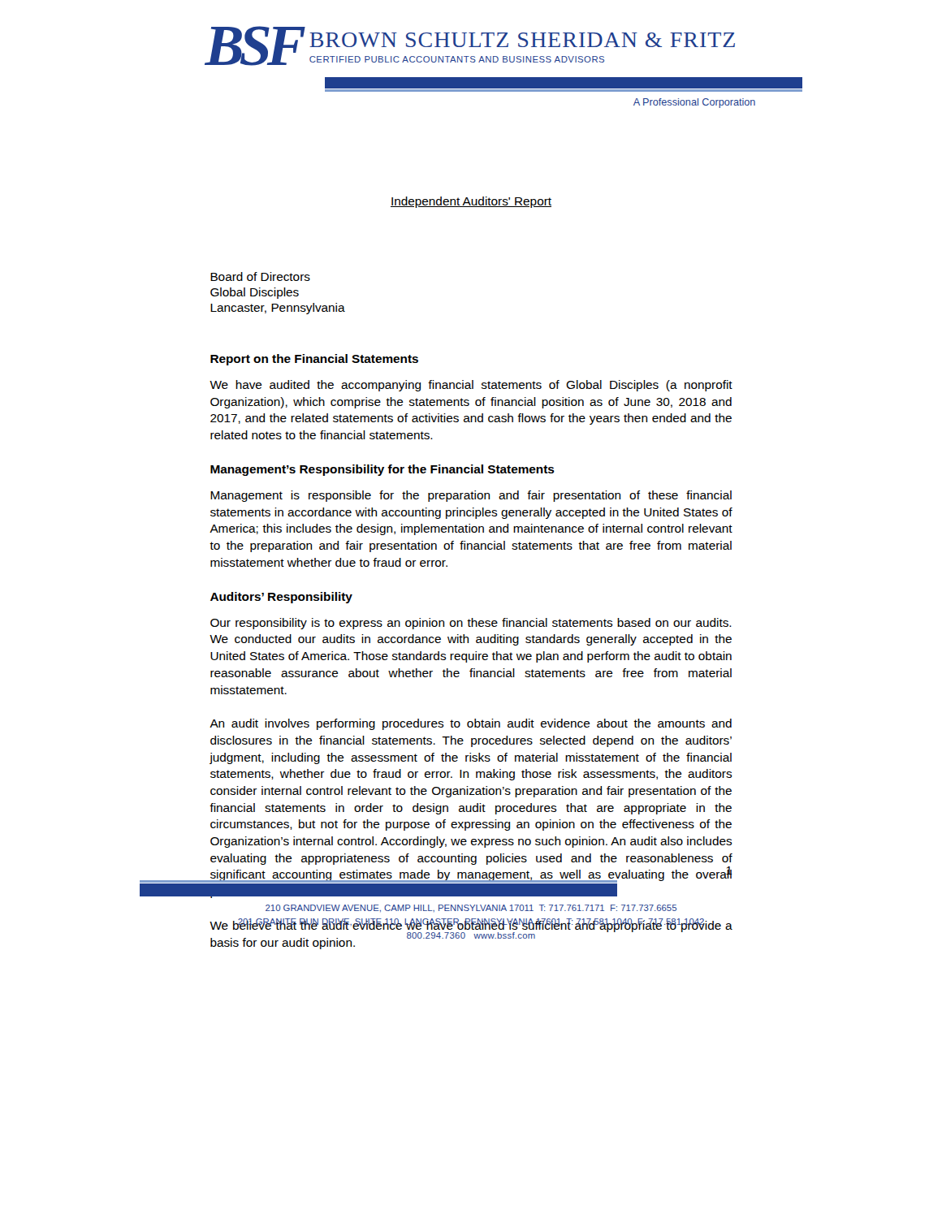BSF
BROWN SCHULTZ SHERIDAN & FRITZ
CERTIFIED PUBLIC ACCOUNTANTS AND BUSINESS ADVISORS
A Professional Corporation
Independent Auditors' Report
Board of Directors
Global Disciples
Lancaster, Pennsylvania
Report on the Financial Statements
We have audited the accompanying financial statements of Global Disciples (a nonprofit Organization), which comprise the statements of financial position as of June 30, 2018 and 2017, and the related statements of activities and cash flows for the years then ended and the related notes to the financial statements.
Management’s Responsibility for the Financial Statements
Management is responsible for the preparation and fair presentation of these financial statements in accordance with accounting principles generally accepted in the United States of America; this includes the design, implementation and maintenance of internal control relevant to the preparation and fair presentation of financial statements that are free from material misstatement whether due to fraud or error.
Auditors’ Responsibility
Our responsibility is to express an opinion on these financial statements based on our audits. We conducted our audits in accordance with auditing standards generally accepted in the United States of America. Those standards require that we plan and perform the audit to obtain reasonable assurance about whether the financial statements are free from material misstatement.
An audit involves performing procedures to obtain audit evidence about the amounts and disclosures in the financial statements. The procedures selected depend on the auditors’ judgment, including the assessment of the risks of material misstatement of the financial statements, whether due to fraud or error. In making those risk assessments, the auditors consider internal control relevant to the Organization’s preparation and fair presentation of the financial statements in order to design audit procedures that are appropriate in the circumstances, but not for the purpose of expressing an opinion on the effectiveness of the Organization’s internal control. Accordingly, we express no such opinion. An audit also includes evaluating the appropriateness of accounting policies used and the reasonableness of significant accounting estimates made by management, as well as evaluating the overall presentation of the financial statements.
We believe that the audit evidence we have obtained is sufficient and appropriate to provide a basis for our audit opinion.
1
210 GRANDVIEW AVENUE, CAMP HILL, PENNSYLVANIA 17011 T: 717.761.7171 F: 717.737.6655
201 GRANITE RUN DRIVE, SUITE 110, LANCASTER, PENNSYLVANIA 17601 T: 717.581.1040 F: 717.581.1042
800.294.7360 www.bssf.com